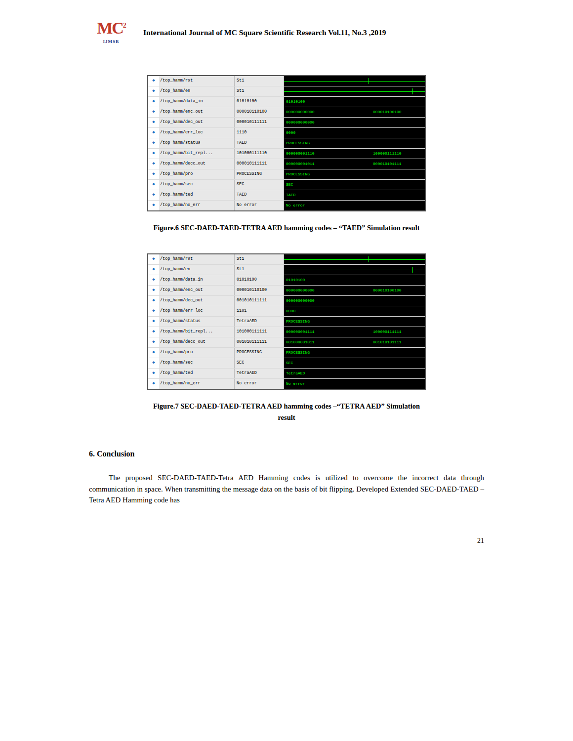MC2
IJMSR
International Journal of MC Square Scientific Research Vol.11, No.3 ,2019
◆
/top_hamm/rst
St1
◆
/top_hamm/en
St1
◆
/top_hamm/data_in
01010100
01010100
◆
/top_hamm/enc_out
000010110100
000000000000000010100100000010110100
◆
/top_hamm/dec_out
000010111111
000000000000000010111111
◆
/top_hamm/err_loc
1110
00001110
◆
/top_hamm/status
TAED
PROCESSING TAED
◆
/top_hamm/bit_repl...
101000111110
000000001110100000111110101000111110
◆
/top_hamm/decc_out
000010111111
000000001011000010101111000010111111
◆
/top_hamm/pro
PROCESSING
PROCESSING
◆
/top_hamm/sec
SEC
SEC
◆
/top_hamm/ted
TAED
TAED
◆
/top_hamm/no_err
No error
No error
Figure.6 SEC-DAED-TAED-TETRA AED hamming codes – “TAED” Simulation result
◆
/top_hamm/rst
St1
◆
/top_hamm/en
St1
◆
/top_hamm/data_in
01010100
01010100
◆
/top_hamm/enc_out
000010110100
000000000000000010100100000010110100
◆
/top_hamm/dec_out
001010111111
000000000000001010111111
◆
/top_hamm/err_loc
1101
00001101
◆
/top_hamm/status
TetraAED
PROCESSING TetraAED
◆
/top_hamm/bit_repl...
101000111111
000000001111100000111111101000111111
◆
/top_hamm/decc_out
001010111111
001000001011001010101111001010111111
◆
/top_hamm/pro
PROCESSING
PROCESSING
◆
/top_hamm/sec
SEC
SEC
◆
/top_hamm/ted
TetraAED
TetraAED
◆
/top_hamm/no_err
No error
No error
Figure.7 SEC-DAED-TAED-TETRA AED hamming codes –“TETRA AED” Simulation
result
6. Conclusion
The proposed SEC-DAED-TAED-Tetra AED Hamming codes is utilized to overcome the incorrect data through communication in space. When transmitting the message data on the basis of bit flipping. Developed Extended SEC-DAED-TAED –Tetra AED Hamming code has
21